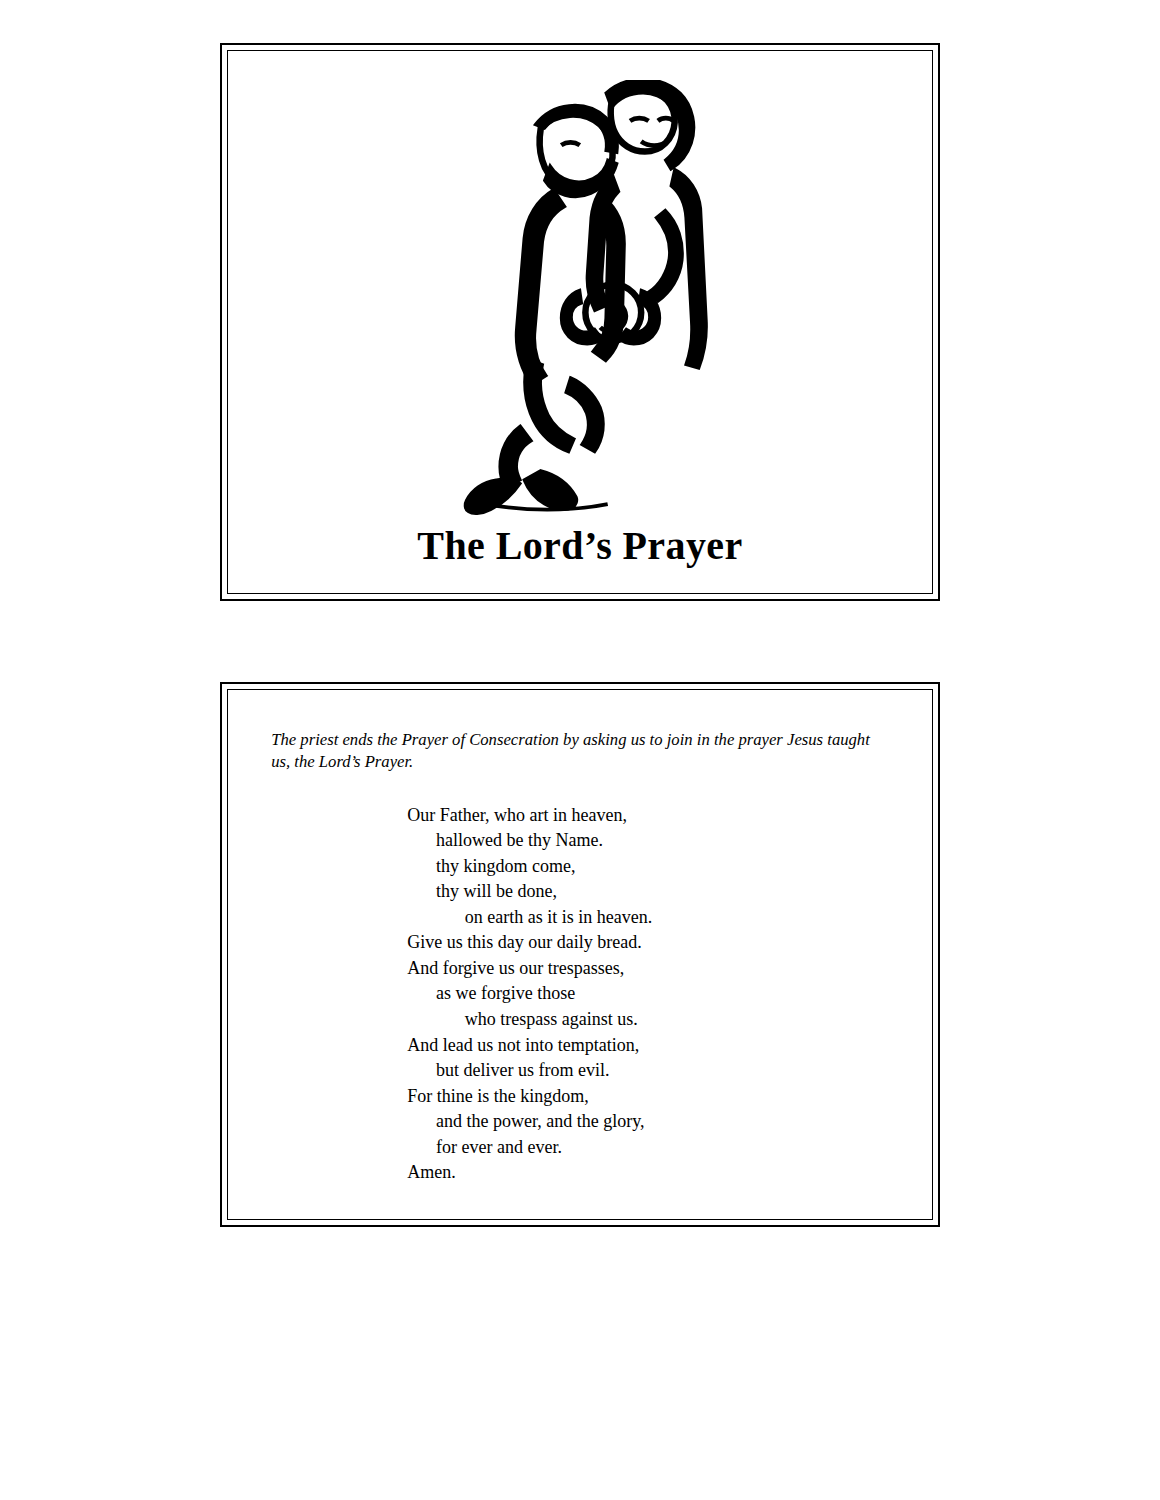Kneeling figure with a priest holding bread Stylized black-and-white line drawing of a kneeling person receiving communion bread from a standing figure.
The Lord’s Prayer
The priest ends the Prayer of Consecration by asking us to join in the prayer Jesus taught us, the Lord’s Prayer.
Our Father, who art in heaven,
hallowed be thy Name.
thy kingdom come,
thy will be done,
on earth as it is in heaven.
Give us this day our daily bread.
And forgive us our trespasses,
as we forgive those
who trespass against us.
And lead us not into temptation,
but deliver us from evil.
For thine is the kingdom,
and the power, and the glory,
for ever and ever.
Amen.